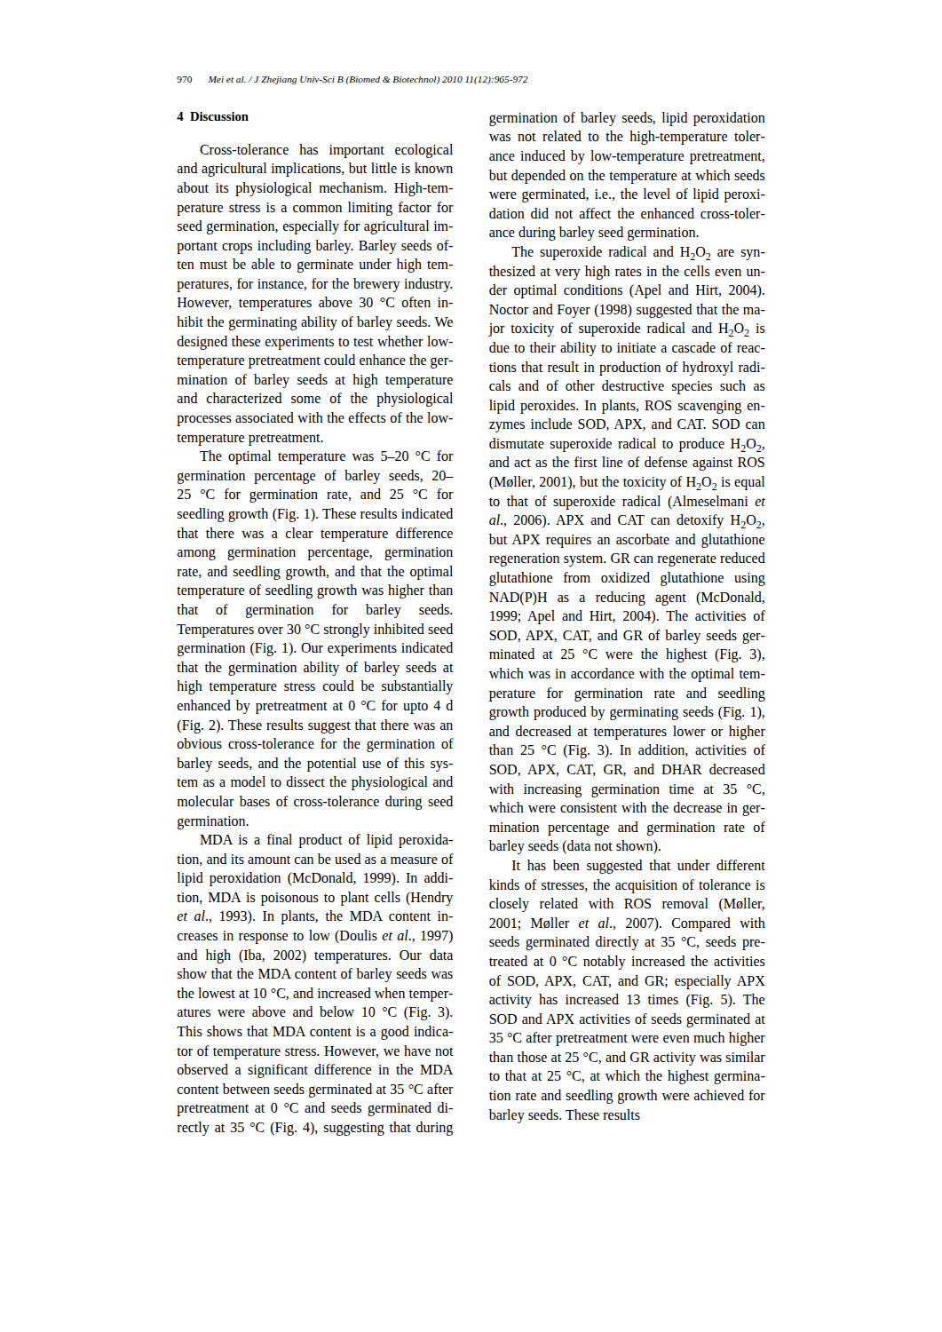970 Mei et al. / J Zhejiang Univ-Sci B (Biomed & Biotechnol) 2010 11(12):965-972
4 Discussion
Cross-tolerance has important ecological and agricultural implications, but little is known about its physiological mechanism. High-temperature stress is a common limiting factor for seed germination, especially for agricultural important crops including barley. Barley seeds often must be able to germinate under high temperatures, for instance, for the brewery industry. However, temperatures above 30 °C often inhibit the germinating ability of barley seeds. We designed these experiments to test whether low-temperature pretreatment could enhance the germination of barley seeds at high temperature and characterized some of the physiological processes associated with the effects of the low-temperature pretreatment.
The optimal temperature was 5–20 °C for germination percentage of barley seeds, 20–25 °C for germination rate, and 25 °C for seedling growth (Fig. 1). These results indicated that there was a clear temperature difference among germination percentage, germination rate, and seedling growth, and that the optimal temperature of seedling growth was higher than that of germination for barley seeds. Temperatures over 30 °C strongly inhibited seed germination (Fig. 1). Our experiments indicated that the germination ability of barley seeds at high temperature stress could be substantially enhanced by pretreatment at 0 °C for upto 4 d (Fig. 2). These results suggest that there was an obvious cross-tolerance for the germination of barley seeds, and the potential use of this system as a model to dissect the physiological and molecular bases of cross-tolerance during seed germination.
MDA is a final product of lipid peroxidation, and its amount can be used as a measure of lipid peroxidation (McDonald, 1999). In addition, MDA is poisonous to plant cells (Hendry et al., 1993). In plants, the MDA content increases in response to low (Doulis et al., 1997) and high (Iba, 2002) temperatures. Our data show that the MDA content of barley seeds was the lowest at 10 °C, and increased when temperatures were above and below 10 °C (Fig. 3). This shows that MDA content is a good indicator of temperature stress. However, we have not observed a significant difference in the MDA content between seeds germinated at 35 °C after pretreatment at 0 °C and seeds germinated directly at 35 °C (Fig. 4), suggesting that during germination of barley seeds, lipid peroxidation was not related to the high-temperature tolerance induced by low-temperature pretreatment, but depended on the temperature at which seeds were germinated, i.e., the level of lipid peroxidation did not affect the enhanced cross-tolerance during barley seed germination.
The superoxide radical and H2O2 are synthesized at very high rates in the cells even under optimal conditions (Apel and Hirt, 2004). Noctor and Foyer (1998) suggested that the major toxicity of superoxide radical and H2O2 is due to their ability to initiate a cascade of reactions that result in production of hydroxyl radicals and of other destructive species such as lipid peroxides. In plants, ROS scavenging enzymes include SOD, APX, and CAT. SOD can dismutate superoxide radical to produce H2O2, and act as the first line of defense against ROS (Møller, 2001), but the toxicity of H2O2 is equal to that of superoxide radical (Almeselmani et al., 2006). APX and CAT can detoxify H2O2, but APX requires an ascorbate and glutathione regeneration system. GR can regenerate reduced glutathione from oxidized glutathione using NAD(P)H as a reducing agent (McDonald, 1999; Apel and Hirt, 2004). The activities of SOD, APX, CAT, and GR of barley seeds germinated at 25 °C were the highest (Fig. 3), which was in accordance with the optimal temperature for germination rate and seedling growth produced by germinating seeds (Fig. 1), and decreased at temperatures lower or higher than 25 °C (Fig. 3). In addition, activities of SOD, APX, CAT, GR, and DHAR decreased with increasing germination time at 35 °C, which were consistent with the decrease in germination percentage and germination rate of barley seeds (data not shown).
It has been suggested that under different kinds of stresses, the acquisition of tolerance is closely related with ROS removal (Møller, 2001; Møller et al., 2007). Compared with seeds germinated directly at 35 °C, seeds pretreated at 0 °C notably increased the activities of SOD, APX, CAT, and GR; especially APX activity has increased 13 times (Fig. 5). The SOD and APX activities of seeds germinated at 35 °C after pretreatment were even much higher than those at 25 °C, and GR activity was similar to that at 25 °C, at which the highest germination rate and seedling growth were achieved for barley seeds. These results